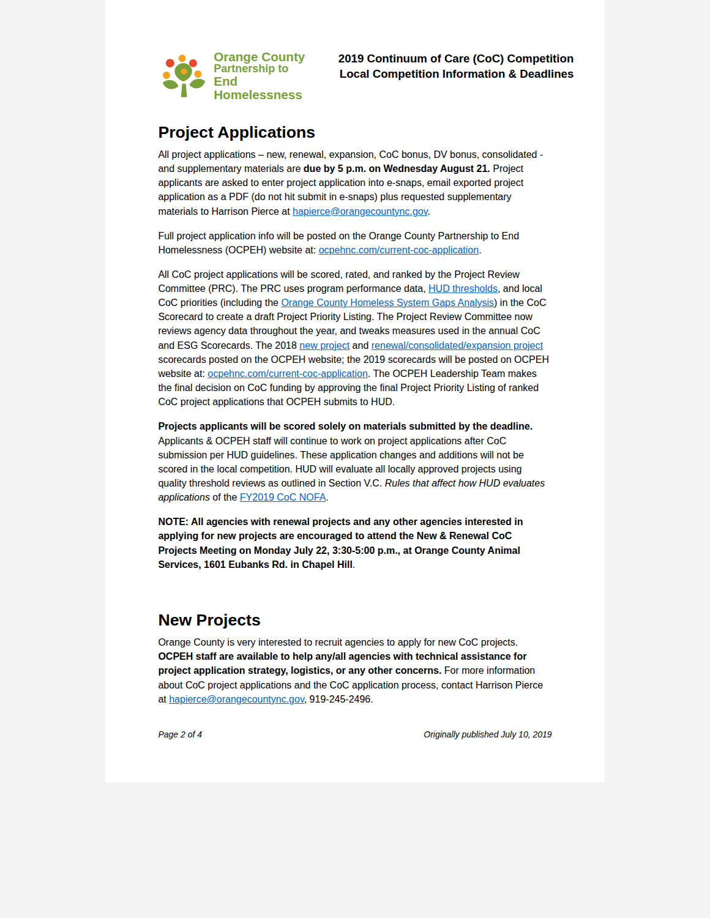Orange County
Partnership to
End Homelessness
2019 Continuum of Care (CoC) Competition
Local Competition Information & Deadlines
Project Applications
All project applications – new, renewal, expansion, CoC bonus, DV bonus, consolidated - and supplementary materials are due by 5 p.m. on Wednesday August 21. Project applicants are asked to enter project application into e-snaps, email exported project application as a PDF (do not hit submit in e-snaps) plus requested supplementary materials to Harrison Pierce at hapierce@orangecountync.gov.
Full project application info will be posted on the Orange County Partnership to End Homelessness (OCPEH) website at: ocpehnc.com/current-coc-application.
All CoC project applications will be scored, rated, and ranked by the Project Review Committee (PRC). The PRC uses program performance data, HUD thresholds, and local CoC priorities (including the Orange County Homeless System Gaps Analysis) in the CoC Scorecard to create a draft Project Priority Listing. The Project Review Committee now reviews agency data throughout the year, and tweaks measures used in the annual CoC and ESG Scorecards. The 2018 new project and renewal/consolidated/expansion project scorecards posted on the OCPEH website; the 2019 scorecards will be posted on OCPEH website at: ocpehnc.com/current-coc-application. The OCPEH Leadership Team makes the final decision on CoC funding by approving the final Project Priority Listing of ranked CoC project applications that OCPEH submits to HUD.
Projects applicants will be scored solely on materials submitted by the deadline. Applicants & OCPEH staff will continue to work on project applications after CoC submission per HUD guidelines. These application changes and additions will not be scored in the local competition. HUD will evaluate all locally approved projects using quality threshold reviews as outlined in Section V.C. Rules that affect how HUD evaluates applications of the FY2019 CoC NOFA.
NOTE: All agencies with renewal projects and any other agencies interested in applying for new projects are encouraged to attend the New & Renewal CoC Projects Meeting on Monday July 22, 3:30-5:00 p.m., at Orange County Animal Services, 1601 Eubanks Rd. in Chapel Hill.
New Projects
Orange County is very interested to recruit agencies to apply for new CoC projects. OCPEH staff are available to help any/all agencies with technical assistance for project application strategy, logistics, or any other concerns. For more information about CoC project applications and the CoC application process, contact Harrison Pierce at hapierce@orangecountync.gov, 919-245-2496.
Page 2 of 4
Originally published July 10, 2019